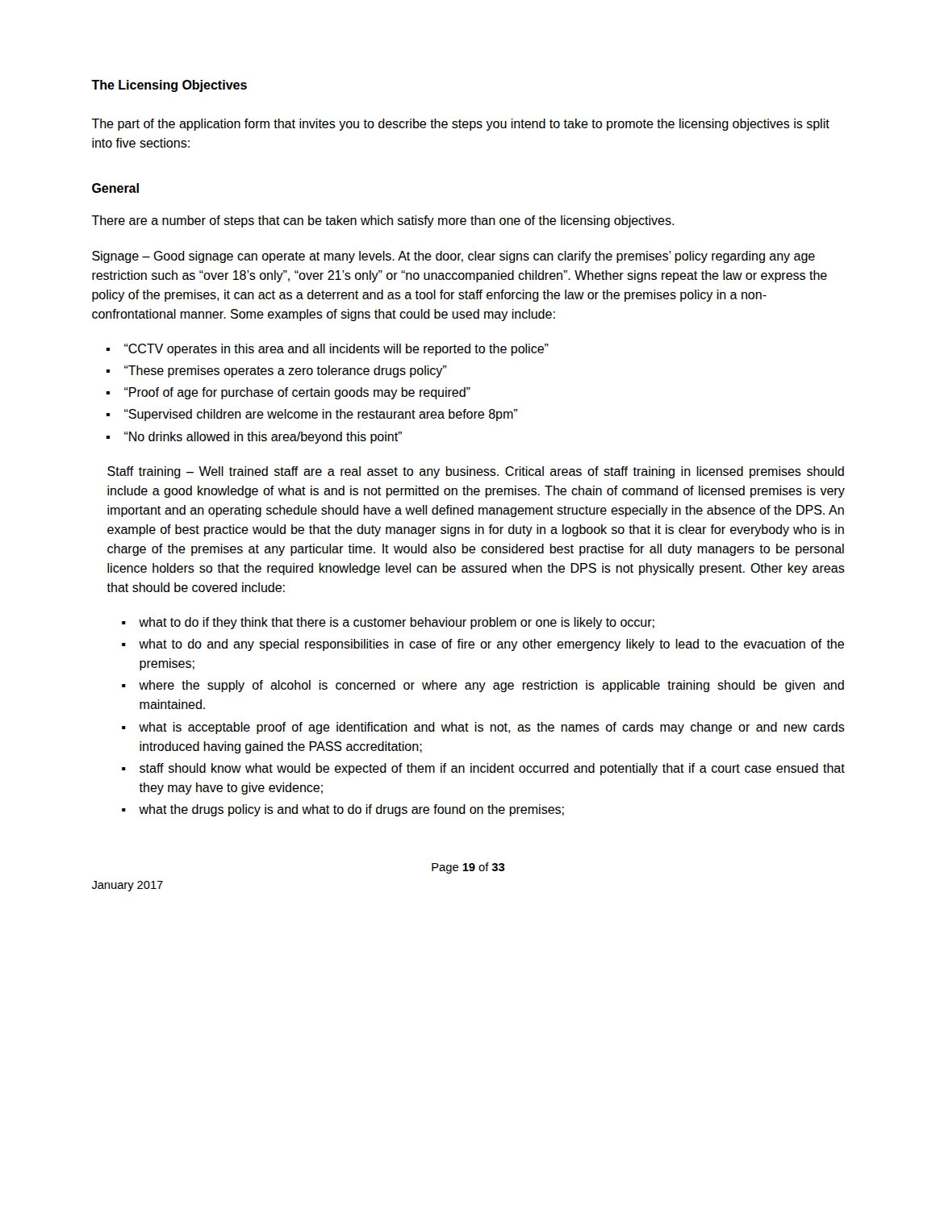The Licensing Objectives
The part of the application form that invites you to describe the steps you intend to take to promote the licensing objectives is split into five sections:
General
There are a number of steps that can be taken which satisfy more than one of the licensing objectives.
Signage – Good signage can operate at many levels. At the door, clear signs can clarify the premises’ policy regarding any age restriction such as “over 18’s only”, “over 21’s only” or “no unaccompanied children”. Whether signs repeat the law or express the policy of the premises, it can act as a deterrent and as a tool for staff enforcing the law or the premises policy in a non-confrontational manner. Some examples of signs that could be used may include:
“CCTV operates in this area and all incidents will be reported to the police”
“These premises operates a zero tolerance drugs policy”
“Proof of age for purchase of certain goods may be required”
“Supervised children are welcome in the restaurant area before 8pm”
“No drinks allowed in this area/beyond this point”
Staff training – Well trained staff are a real asset to any business. Critical areas of staff training in licensed premises should include a good knowledge of what is and is not permitted on the premises. The chain of command of licensed premises is very important and an operating schedule should have a well defined management structure especially in the absence of the DPS. An example of best practice would be that the duty manager signs in for duty in a logbook so that it is clear for everybody who is in charge of the premises at any particular time. It would also be considered best practise for all duty managers to be personal licence holders so that the required knowledge level can be assured when the DPS is not physically present. Other key areas that should be covered include:
what to do if they think that there is a customer behaviour problem or one is likely to occur;
what to do and any special responsibilities in case of fire or any other emergency likely to lead to the evacuation of the premises;
where the supply of alcohol is concerned or where any age restriction is applicable training should be given and maintained.
what is acceptable proof of age identification and what is not, as the names of cards may change or and new cards introduced having gained the PASS accreditation;
staff should know what would be expected of them if an incident occurred and potentially that if a court case ensued that they may have to give evidence;
what the drugs policy is and what to do if drugs are found on the premises;
Page 19 of 33
January 2017